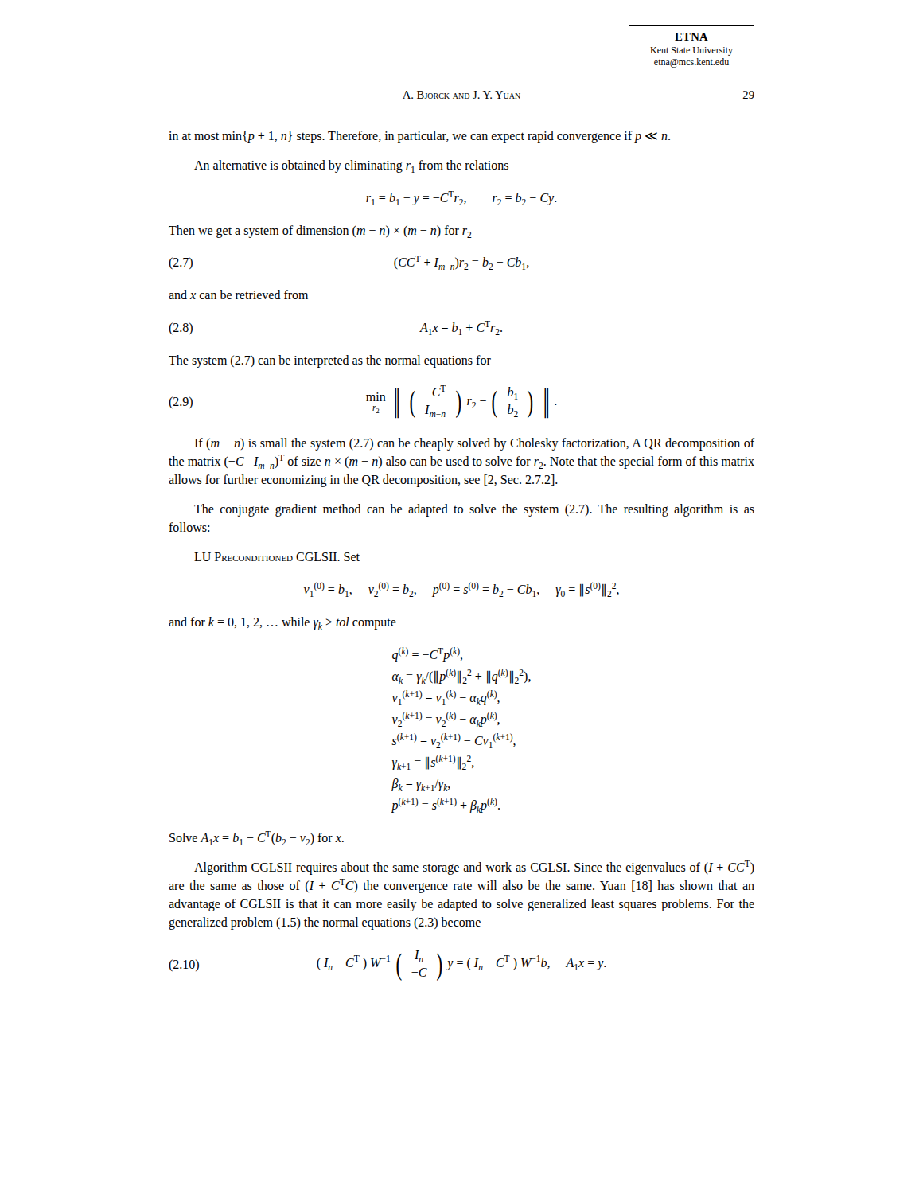ETNA
Kent State University
etna@mcs.kent.edu
A. Björck and J. Y. Yuan 29
in at most min{p + 1, n} steps. Therefore, in particular, we can expect rapid convergence if p ≪ n.
An alternative is obtained by eliminating r1 from the relations
r1 = b1 − y = −CTr2, r2 = b2 − Cy.
Then we get a system of dimension (m − n) × (m − n) for r2
(2.7) (CCT + Im−n)r2 = b2 − Cb1,
and x can be retrieved from
(2.8) A1x = b1 + CTr2.
The system (2.7) can be interpreted as the normal equations for
(2.9) min r2 ∥ (
| − C T |
| I m − n |
) r2 − (
| b 1 |
| b 2 |
) ∥.
If (m − n) is small the system (2.7) can be cheaply solved by Cholesky factorization, A QR decomposition of the matrix (−C Im−n)T of size n × (m − n) also can be used to solve for r2. Note that the special form of this matrix allows for further economizing in the QR decomposition, see [2, Sec. 2.7.2].
The conjugate gradient method can be adapted to solve the system (2.7). The resulting algorithm is as follows:
LU Preconditioned CGLSII. Set
v1(0) = b1, v2(0) = b2, p(0) = s(0) = b2 − Cb1, γ0 = ∥s(0)∥22,
and for k = 0, 1, 2, … while γk > tol compute
| q ( k ) = − C T p ( k ) , |
| α k = γ k /(∥ p ( k ) ∥ 2 2 + ∥ q ( k ) ∥ 2 2 ), |
| v 1 ( k +1) = v 1 ( k ) − α k q ( k ) , |
| v 2 ( k +1) = v 2 ( k ) − α k p ( k ) , |
| s ( k +1) = v 2 ( k +1) − Cv 1 ( k +1) , |
| γ k +1 = ∥ s ( k +1) ∥ 2 2 , |
| β k = γ k +1 / γ k , |
| p ( k +1) = s ( k +1) + β k p ( k ) . |
Solve A1x = b1 − CT(b2 − v2) for x.
Algorithm CGLSII requires about the same storage and work as CGLSI. Since the eigenvalues of (I + CCT) are the same as those of (I + CTC) the convergence rate will also be the same. Yuan [18] has shown that an advantage of CGLSII is that it can more easily be adapted to solve generalized least squares problems. For the generalized problem (1.5) the normal equations (2.3) become
(2.10) ( In CT ) W−1 (
| I n |
| − C |
) y = ( In CT ) W−1b, A1x = y.